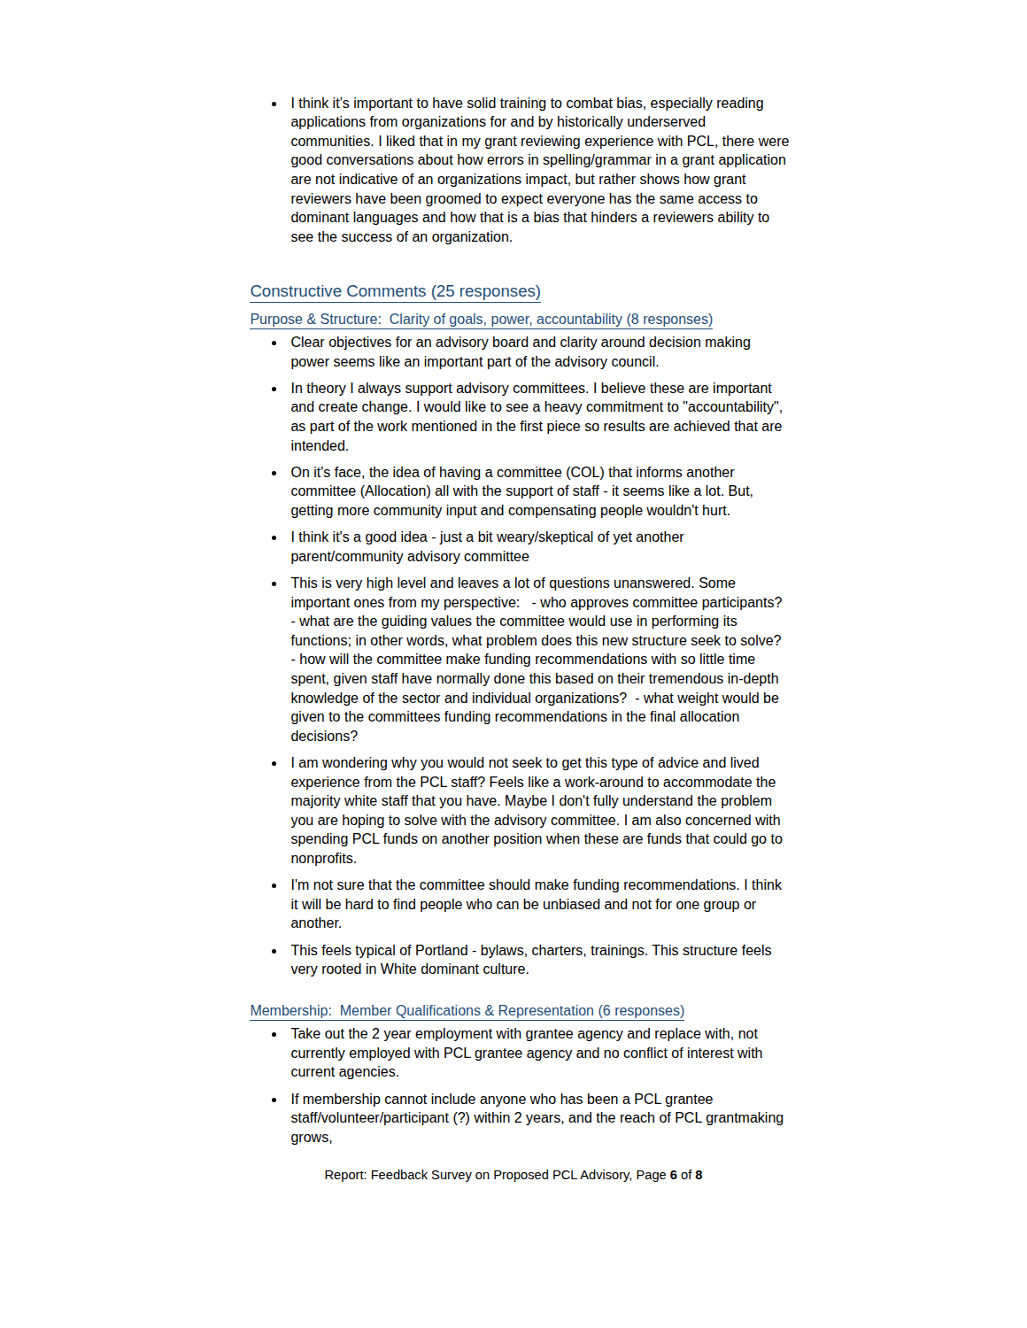I think it’s important to have solid training to combat bias, especially reading applications from organizations for and by historically underserved communities. I liked that in my grant reviewing experience with PCL, there were good conversations about how errors in spelling/grammar in a grant application are not indicative of an organizations impact, but rather shows how grant reviewers have been groomed to expect everyone has the same access to dominant languages and how that is a bias that hinders a reviewers ability to see the success of an organization.
Constructive Comments (25 responses)
Purpose & Structure: Clarity of goals, power, accountability (8 responses)
Clear objectives for an advisory board and clarity around decision making power seems like an important part of the advisory council.
In theory I always support advisory committees. I believe these are important and create change. I would like to see a heavy commitment to "accountability", as part of the work mentioned in the first piece so results are achieved that are intended.
On it's face, the idea of having a committee (COL) that informs another committee (Allocation) all with the support of staff - it seems like a lot. But, getting more community input and compensating people wouldn't hurt.
I think it's a good idea - just a bit weary/skeptical of yet another parent/community advisory committee
This is very high level and leaves a lot of questions unanswered. Some important ones from my perspective: - who approves committee participants? - what are the guiding values the committee would use in performing its functions; in other words, what problem does this new structure seek to solve? - how will the committee make funding recommendations with so little time spent, given staff have normally done this based on their tremendous in-depth knowledge of the sector and individual organizations? - what weight would be given to the committees funding recommendations in the final allocation decisions?
I am wondering why you would not seek to get this type of advice and lived experience from the PCL staff? Feels like a work-around to accommodate the majority white staff that you have. Maybe I don't fully understand the problem you are hoping to solve with the advisory committee. I am also concerned with spending PCL funds on another position when these are funds that could go to nonprofits.
I'm not sure that the committee should make funding recommendations. I think it will be hard to find people who can be unbiased and not for one group or another.
This feels typical of Portland - bylaws, charters, trainings. This structure feels very rooted in White dominant culture.
Membership: Member Qualifications & Representation (6 responses)
Take out the 2 year employment with grantee agency and replace with, not currently employed with PCL grantee agency and no conflict of interest with current agencies.
If membership cannot include anyone who has been a PCL grantee staff/volunteer/participant (?) within 2 years, and the reach of PCL grantmaking grows,
Report: Feedback Survey on Proposed PCL Advisory, Page 6 of 8